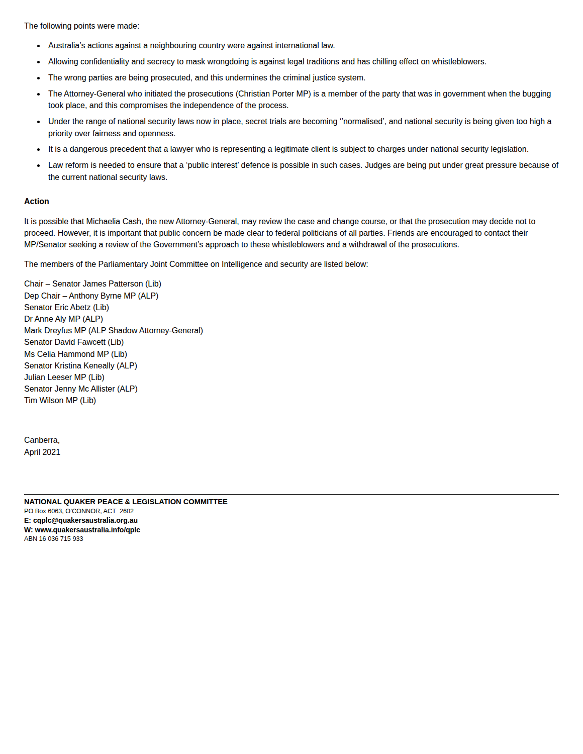The following points were made:
Australia’s actions against a neighbouring country were against international law.
Allowing confidentiality and secrecy to mask wrongdoing is against legal traditions and has chilling effect on whistleblowers.
The wrong parties are being prosecuted, and this undermines the criminal justice system.
The Attorney-General who initiated the prosecutions (Christian Porter MP) is a member of the party that was in government when the bugging took place, and this compromises the independence of the process.
Under the range of national security laws now in place, secret trials are becoming ‘’normalised’, and national security is being given too high a priority over fairness and openness.
It is a dangerous precedent that a lawyer who is representing a legitimate client is subject to charges under national security legislation.
Law reform is needed to ensure that a ‘public interest’ defence is possible in such cases. Judges are being put under great pressure because of the current national security laws.
Action
It is possible that Michaelia Cash, the new Attorney-General, may review the case and change course, or that the prosecution may decide not to proceed. However, it is important that public concern be made clear to federal politicians of all parties. Friends are encouraged to contact their MP/Senator seeking a review of the Government’s approach to these whistleblowers and a withdrawal of the prosecutions.
The members of the Parliamentary Joint Committee on Intelligence and security are listed below:
Chair – Senator James Patterson (Lib) Dep Chair – Anthony Byrne MP (ALP) Senator Eric Abetz (Lib) Dr Anne Aly MP (ALP) Mark Dreyfus MP (ALP Shadow Attorney-General) Senator David Fawcett (Lib) Ms Celia Hammond MP (Lib) Senator Kristina Keneally (ALP) Julian Leeser MP (Lib) Senator Jenny Mc Allister (ALP) Tim Wilson MP (Lib)
Canberra, April 2021
NATIONAL QUAKER PEACE & LEGISLATION COMMITTEE
PO Box 6063, O’CONNOR, ACT 2602
E: cqplc@quakersaustralia.org.au
W: www.quakersaustralia.info/qplc
ABN 16 036 715 933